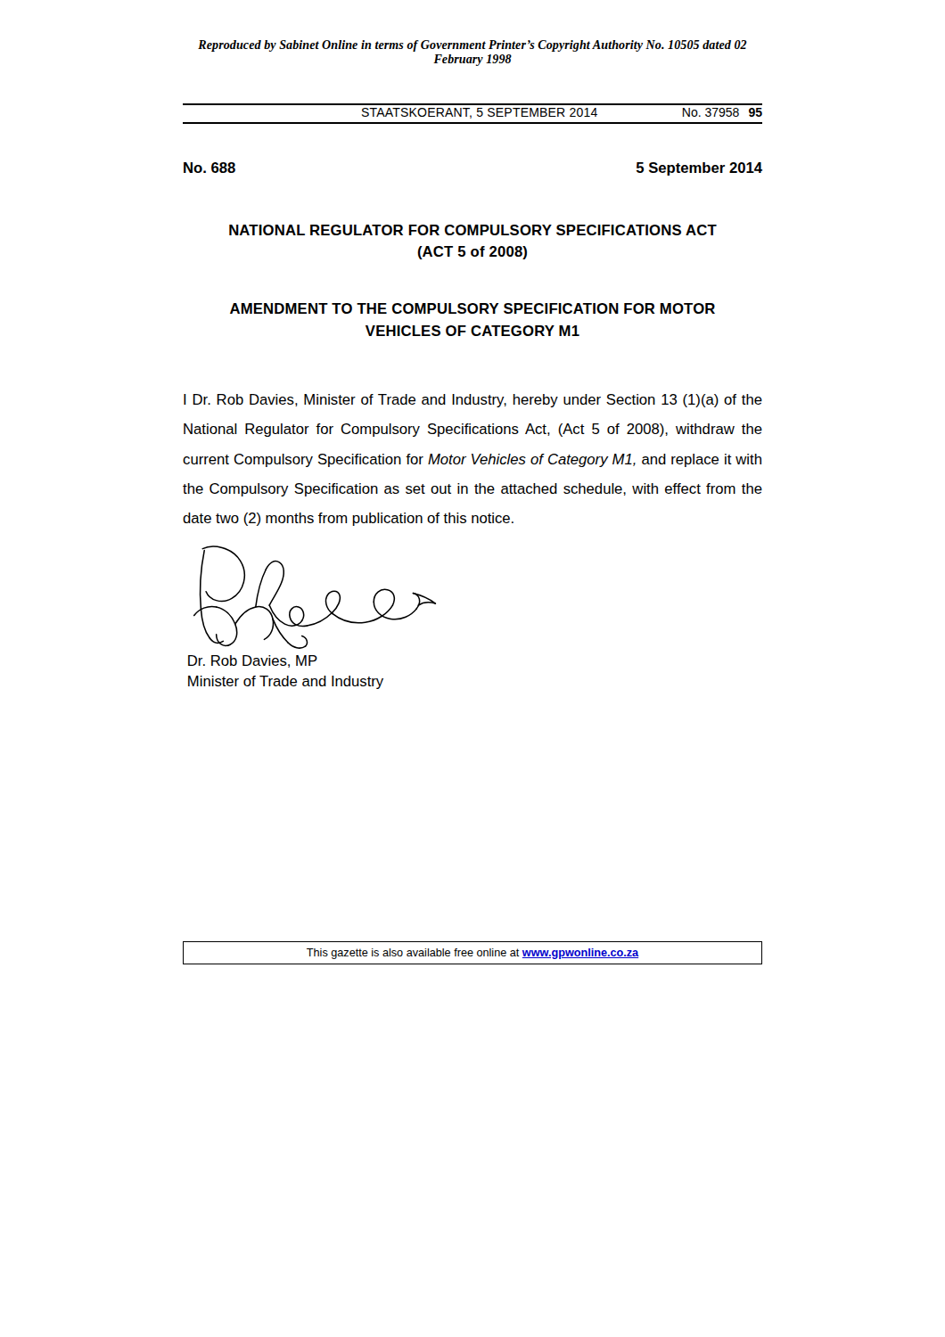Reproduced by Sabinet Online in terms of Government Printer’s Copyright Authority No. 10505 dated 02 February 1998
STAATSKOERANT, 5 SEPTEMBER 2014
No. 3795895
No. 688 5 September 2014
NATIONAL REGULATOR FOR COMPULSORY SPECIFICATIONS ACT
(ACT 5 of 2008)
AMENDMENT TO THE COMPULSORY SPECIFICATION FOR MOTOR
VEHICLES OF CATEGORY M1
I Dr. Rob Davies, Minister of Trade and Industry, hereby under Section 13 (1)(a) of the National Regulator for Compulsory Specifications Act, (Act 5 of 2008), withdraw the current Compulsory Specification for Motor Vehicles of Category M1, and replace it with the Compulsory Specification as set out in the attached schedule, with effect from the date two (2) months from publication of this notice.
Dr. Rob Davies, MP
Minister of Trade and Industry
This gazette is also available free online at www.gpwonline.co.za